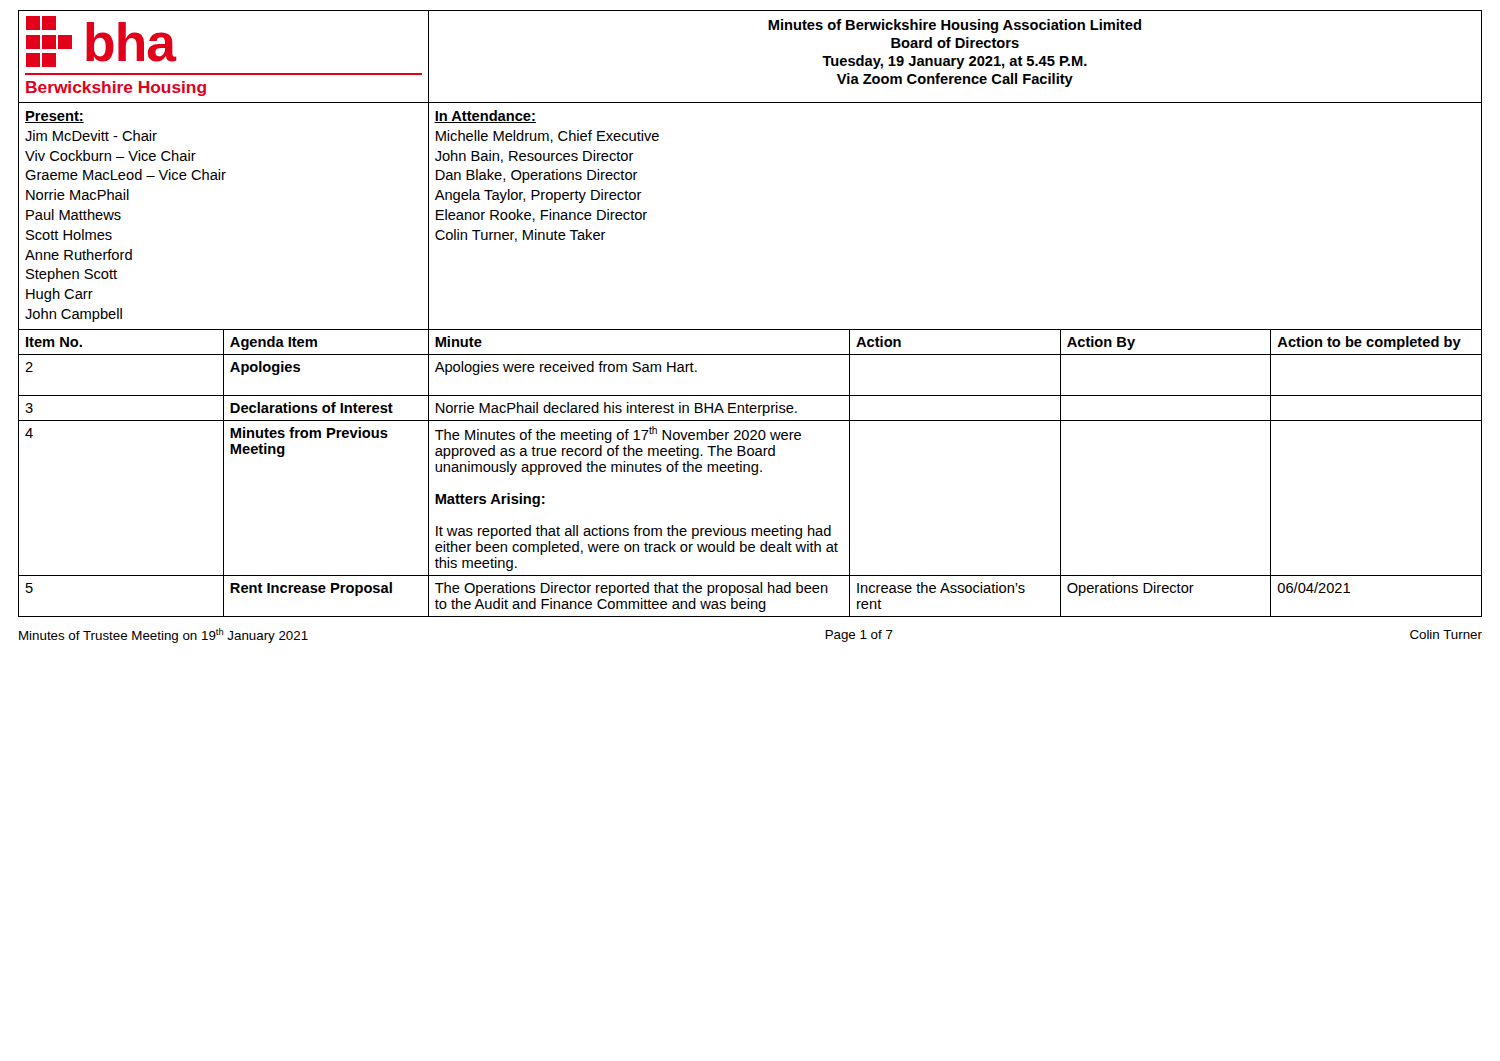| bha Berwickshire Housing | Minutes of Berwickshire Housing Association Limited Board of Directors Tuesday, 19 January 2021, at 5.45 P.M. Via Zoom Conference Call Facility |
| Present: Jim McDevitt - Chair Viv Cockburn – Vice Chair Graeme MacLeod – Vice Chair Norrie MacPhail Paul Matthews Scott Holmes Anne Rutherford Stephen Scott Hugh Carr John Campbell | In Attendance: Michelle Meldrum, Chief Executive John Bain, Resources Director Dan Blake, Operations Director Angela Taylor, Property Director Eleanor Rooke, Finance Director Colin Turner, Minute Taker |
| Item No. | Agenda Item | Minute | Action | Action By | Action to be completed by |
| 2 | Apologies | Apologies were received from Sam Hart. | | | |
| 3 | Declarations of Interest | Norrie MacPhail declared his interest in BHA Enterprise. | | | |
| 4 | Minutes from Previous Meeting | The Minutes of the meeting of 17 th November 2020 were approved as a true record of the meeting. The Board unanimously approved the minutes of the meeting. Matters Arising: It was reported that all actions from the previous meeting had either been completed, were on track or would be dealt with at this meeting. | | | |
| 5 | Rent Increase Proposal | The Operations Director reported that the proposal had been to the Audit and Finance Committee and was being | Increase the Association’s rent | Operations Director | 06/04/2021 |
Minutes of Trustee Meeting on 19th January 2021
Page 1 of 7
Colin Turner